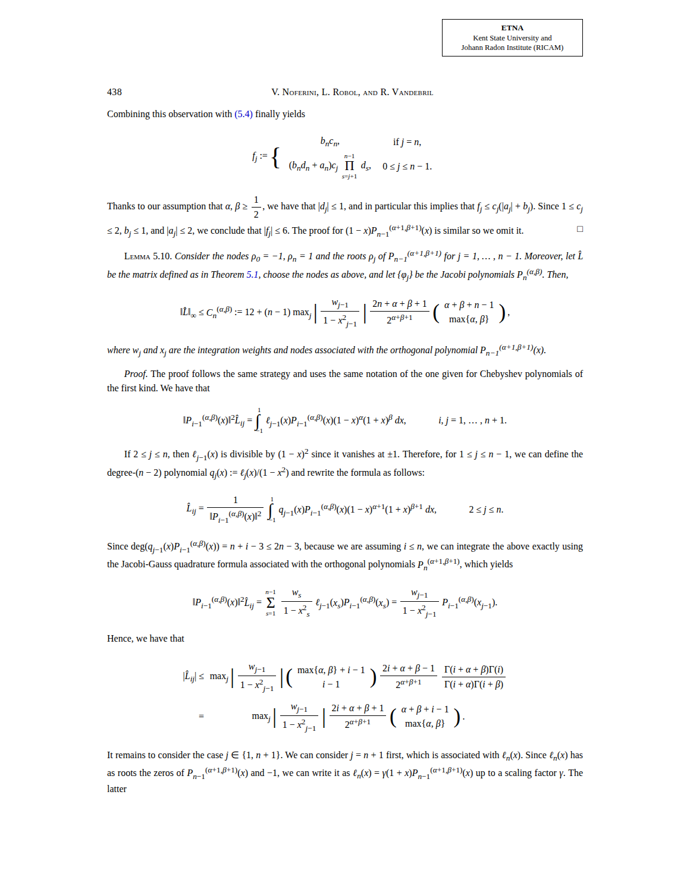ETNA
Kent State University and
Johann Radon Institute (RICAM)
438 V. Noferini, L. Robol, and R. Vandebril
Combining this observation with (5.4) finally yields
fj := {
| b n c n , | if j = n , |
| ( b n d n + a n ) c j n −1 Π s = j +1 d s , | 0 ≤ j ≤ n − 1. |
Thanks to our assumption that α, β ≥ 12, we have that |dj| ≤ 1, and in particular this implies that fj ≤ cj(|aj| + bj). Since 1 ≤ cj ≤ 2, bj ≤ 1, and |aj| ≤ 2, we conclude that |fj| ≤ 6. The proof for (1 − x)Pn−1(α+1,β+1)(x) is similar so we omit it. □
Lemma 5.10. Consider the nodes ρ0 = −1, ρn = 1 and the roots ρj of Pn−1(α+1,β+1) for j = 1, … , n − 1. Moreover, let L̂ be the matrix defined as in Theorem 5.1, choose the nodes as above, and let {φj} be the Jacobi polynomials Pn(α,β). Then,
‖L̂‖∞ ≤ Cn(α,β) := 12 + (n − 1) maxj | wj−11 − x2j−1 | 2n + α + β + 12α+β+1 ( α + β + n − 1 max{α, β} ) ,
where wj and xj are the integration weights and nodes associated with the orthogonal polynomial Pn−1(α+1,β+1)(x).
Proof. The proof follows the same strategy and uses the same notation of the one given for Chebyshev polynomials of the first kind. We have that
‖Pi−1(α,β)(x)‖2L̂ij = 1∫−1 ℓj−1(x)Pi−1(α,β)(x)(1 − x)α(1 + x)β dx, i, j = 1, … , n + 1.
If 2 ≤ j ≤ n, then ℓj−1(x) is divisible by (1 − x)2 since it vanishes at ±1. Therefore, for 1 ≤ j ≤ n − 1, we can define the degree-(n − 2) polynomial qj(x) := ℓj(x)/(1 − x2) and rewrite the formula as follows:
L̂ij = 1‖Pi−1(α,β)(x)‖2 1∫−1 qj−1(x)Pi−1(α,β)(x)(1 − x)α+1(1 + x)β+1 dx, 2 ≤ j ≤ n.
Since deg(qj−1(x)Pi−1(α,β)(x)) = n + i − 3 ≤ 2n − 3, because we are assuming i ≤ n, we can integrate the above exactly using the Jacobi-Gauss quadrature formula associated with the orthogonal polynomials Pn(α+1,β+1), which yields
‖Pi−1(α,β)(x)‖2L̂ij = n−1 Σs=1 ws 1 − x2s ℓj−1(xs)Pi−1(α,β)(xs) = wj−11 − x2j−1 Pi−1(α,β)(xj−1).
Hence, we have that
|L̂ij| ≤
maxj | wj−11 − x2j−1 | ( max{α, β} + i − 1 i − 1 ) 2i + α + β − 12α+β+1 Γ(i + α + β)Γ(i) Γ(i + α)Γ(i + β)
=
maxj | wj−11 − x2j−1 | 2i + α + β + 12α+β+1 ( α + β + i − 1 max{α, β} ) .
It remains to consider the case j ∈ {1, n + 1}. We can consider j = n + 1 first, which is associated with ℓn(x). Since ℓn(x) has as roots the zeros of Pn−1(α+1,β+1)(x) and −1, we can write it as ℓn(x) = γ(1 + x)Pn−1(α+1,β+1)(x) up to a scaling factor γ. The latter